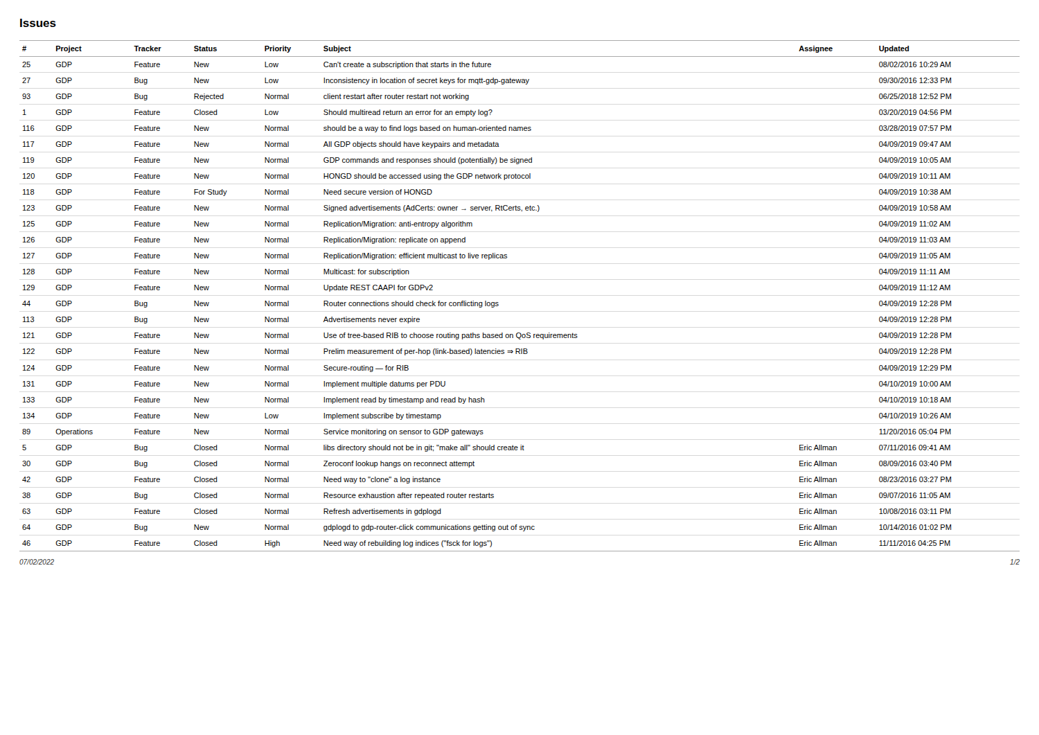Issues
| # | Project | Tracker | Status | Priority | Subject | Assignee | Updated |
| --- | --- | --- | --- | --- | --- | --- | --- |
| 25 | GDP | Feature | New | Low | Can't create a subscription that starts in the future | | 08/02/2016 10:29 AM |
| 27 | GDP | Bug | New | Low | Inconsistency in location of secret keys for mqtt-gdp-gateway | | 09/30/2016 12:33 PM |
| 93 | GDP | Bug | Rejected | Normal | client restart after router restart not working | | 06/25/2018 12:52 PM |
| 1 | GDP | Feature | Closed | Low | Should multiread return an error for an empty log? | | 03/20/2019 04:56 PM |
| 116 | GDP | Feature | New | Normal | should be a way to find logs based on human-oriented names | | 03/28/2019 07:57 PM |
| 117 | GDP | Feature | New | Normal | All GDP objects should have keypairs and metadata | | 04/09/2019 09:47 AM |
| 119 | GDP | Feature | New | Normal | GDP commands and responses should (potentially) be signed | | 04/09/2019 10:05 AM |
| 120 | GDP | Feature | New | Normal | HONGD should be accessed using the GDP network protocol | | 04/09/2019 10:11 AM |
| 118 | GDP | Feature | For Study | Normal | Need secure version of HONGD | | 04/09/2019 10:38 AM |
| 123 | GDP | Feature | New | Normal | Signed advertisements (AdCerts: owner → server, RtCerts, etc.) | | 04/09/2019 10:58 AM |
| 125 | GDP | Feature | New | Normal | Replication/Migration: anti-entropy algorithm | | 04/09/2019 11:02 AM |
| 126 | GDP | Feature | New | Normal | Replication/Migration: replicate on append | | 04/09/2019 11:03 AM |
| 127 | GDP | Feature | New | Normal | Replication/Migration: efficient multicast to live replicas | | 04/09/2019 11:05 AM |
| 128 | GDP | Feature | New | Normal | Multicast: for subscription | | 04/09/2019 11:11 AM |
| 129 | GDP | Feature | New | Normal | Update REST CAAPI for GDPv2 | | 04/09/2019 11:12 AM |
| 44 | GDP | Bug | New | Normal | Router connections should check for conflicting logs | | 04/09/2019 12:28 PM |
| 113 | GDP | Bug | New | Normal | Advertisements never expire | | 04/09/2019 12:28 PM |
| 121 | GDP | Feature | New | Normal | Use of tree-based RIB to choose routing paths based on QoS requirements | | 04/09/2019 12:28 PM |
| 122 | GDP | Feature | New | Normal | Prelim measurement of per-hop (link-based) latencies ⇒ RIB | | 04/09/2019 12:28 PM |
| 124 | GDP | Feature | New | Normal | Secure-routing — for RIB | | 04/09/2019 12:29 PM |
| 131 | GDP | Feature | New | Normal | Implement multiple datums per PDU | | 04/10/2019 10:00 AM |
| 133 | GDP | Feature | New | Normal | Implement read by timestamp and read by hash | | 04/10/2019 10:18 AM |
| 134 | GDP | Feature | New | Low | Implement subscribe by timestamp | | 04/10/2019 10:26 AM |
| 89 | Operations | Feature | New | Normal | Service monitoring on sensor to GDP gateways | | 11/20/2016 05:04 PM |
| 5 | GDP | Bug | Closed | Normal | libs directory should not be in git; "make all" should create it | Eric Allman | 07/11/2016 09:41 AM |
| 30 | GDP | Bug | Closed | Normal | Zeroconf lookup hangs on reconnect attempt | Eric Allman | 08/09/2016 03:40 PM |
| 42 | GDP | Feature | Closed | Normal | Need way to "clone" a log instance | Eric Allman | 08/23/2016 03:27 PM |
| 38 | GDP | Bug | Closed | Normal | Resource exhaustion after repeated router restarts | Eric Allman | 09/07/2016 11:05 AM |
| 63 | GDP | Feature | Closed | Normal | Refresh advertisements in gdplogd | Eric Allman | 10/08/2016 03:11 PM |
| 64 | GDP | Bug | New | Normal | gdplogd to gdp-router-click communications getting out of sync | Eric Allman | 10/14/2016 01:02 PM |
| 46 | GDP | Feature | Closed | High | Need way of rebuilding log indices ("fsck for logs") | Eric Allman | 11/11/2016 04:25 PM |
07/02/2022 1/2